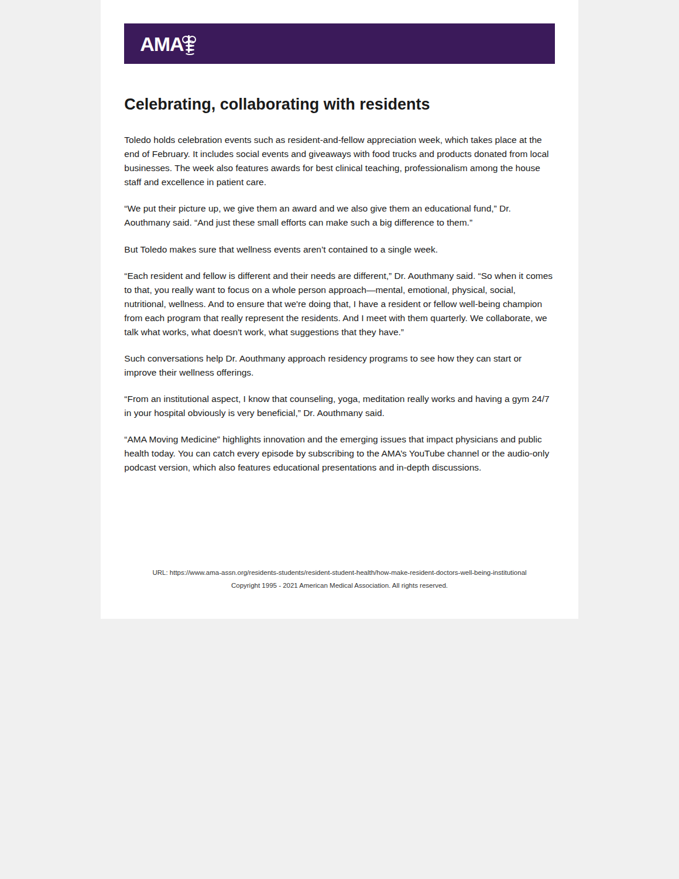AMA
Celebrating, collaborating with residents
Toledo holds celebration events such as resident-and-fellow appreciation week, which takes place at the end of February. It includes social events and giveaways with food trucks and products donated from local businesses. The week also features awards for best clinical teaching, professionalism among the house staff and excellence in patient care.
“We put their picture up, we give them an award and we also give them an educational fund,” Dr. Aouthmany said. “And just these small efforts can make such a big difference to them.”
But Toledo makes sure that wellness events aren’t contained to a single week.
“Each resident and fellow is different and their needs are different,” Dr. Aouthmany said. “So when it comes to that, you really want to focus on a whole person approach—mental, emotional, physical, social, nutritional, wellness. And to ensure that we're doing that, I have a resident or fellow well-being champion from each program that really represent the residents. And I meet with them quarterly. We collaborate, we talk what works, what doesn't work, what suggestions that they have.”
Such conversations help Dr. Aouthmany approach residency programs to see how they can start or improve their wellness offerings.
“From an institutional aspect, I know that counseling, yoga, meditation really works and having a gym 24/7 in your hospital obviously is very beneficial,” Dr. Aouthmany said.
“AMA Moving Medicine” highlights innovation and the emerging issues that impact physicians and public health today. You can catch every episode by subscribing to the AMA’s YouTube channel or the audio-only podcast version, which also features educational presentations and in-depth discussions.
URL: https://www.ama-assn.org/residents-students/resident-student-health/how-make-resident-doctors-well-being-institutional
Copyright 1995 - 2021 American Medical Association. All rights reserved.